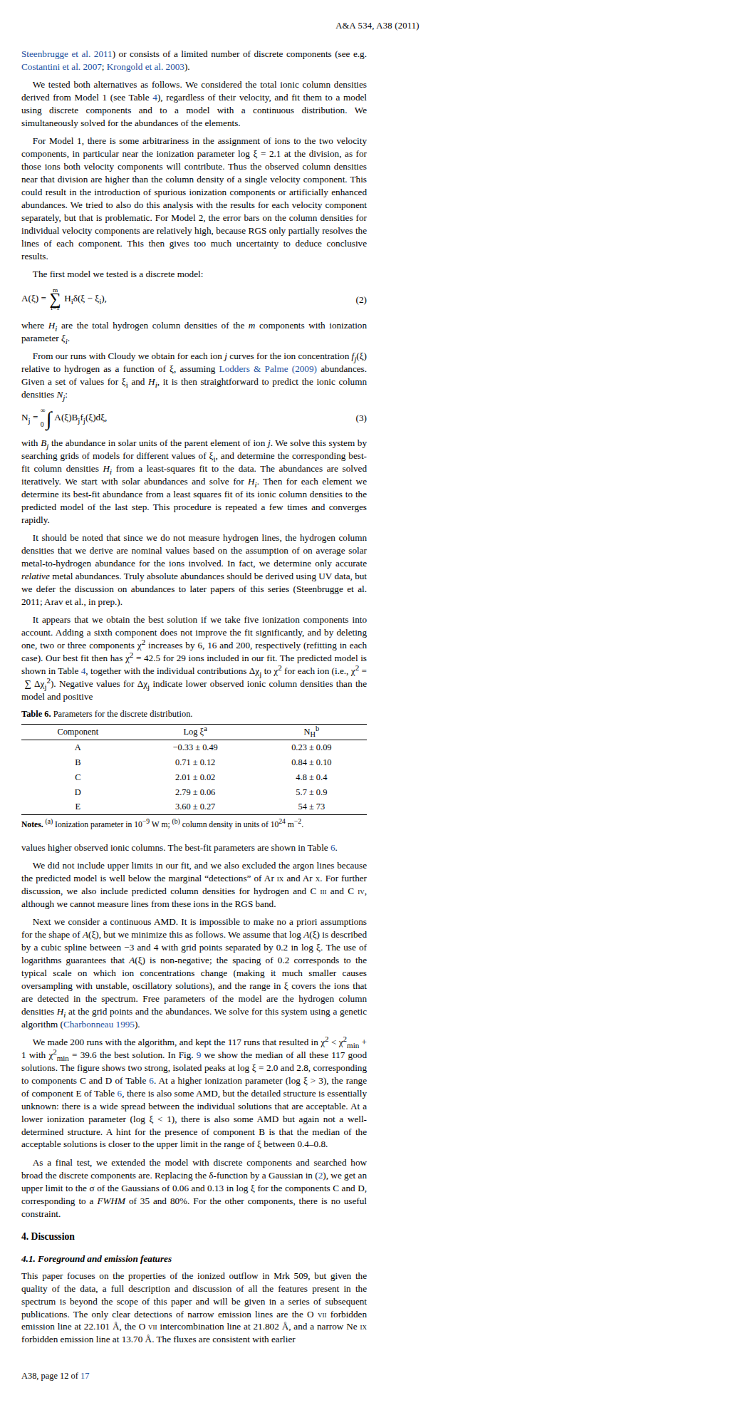A&A 534, A38 (2011)
Steenbrugge et al. 2011) or consists of a limited number of discrete components (see e.g. Costantini et al. 2007; Krongold et al. 2003).
We tested both alternatives as follows. We considered the total ionic column densities derived from Model 1 (see Table 4), regardless of their velocity, and fit them to a model using discrete components and to a model with a continuous distribution. We simultaneously solved for the abundances of the elements.
For Model 1, there is some arbitrariness in the assignment of ions to the two velocity components, in particular near the ionization parameter log ξ = 2.1 at the division, as for those ions both velocity components will contribute. Thus the observed column densities near that division are higher than the column density of a single velocity component. This could result in the introduction of spurious ionization components or artificially enhanced abundances. We tried to also do this analysis with the results for each velocity component separately, but that is problematic. For Model 2, the error bars on the column densities for individual velocity components are relatively high, because RGS only partially resolves the lines of each component. This then gives too much uncertainty to deduce conclusive results.
The first model we tested is a discrete model:
A(ξ) = m∑i=1 Hiδ(ξ − ξi), (2)
where Hi are the total hydrogen column densities of the m components with ionization parameter ξi.
From our runs with Cloudy we obtain for each ion j curves for the ion concentration fj(ξ) relative to hydrogen as a function of ξ, assuming Lodders & Palme (2009) abundances. Given a set of values for ξi and Hi, it is then straightforward to predict the ionic column densities Nj:
Nj = ∞
0∫ A(ξ)Bjfj(ξ)dξ, (3)
with Bj the abundance in solar units of the parent element of ion j. We solve this system by searching grids of models for different values of ξi, and determine the corresponding best-fit column densities Hi from a least-squares fit to the data. The abundances are solved iteratively. We start with solar abundances and solve for Hi. Then for each element we determine its best-fit abundance from a least squares fit of its ionic column densities to the predicted model of the last step. This procedure is repeated a few times and converges rapidly.
It should be noted that since we do not measure hydrogen lines, the hydrogen column densities that we derive are nominal values based on the assumption of on average solar metal-to-hydrogen abundance for the ions involved. In fact, we determine only accurate relative metal abundances. Truly absolute abundances should be derived using UV data, but we defer the discussion on abundances to later papers of this series (Steenbrugge et al. 2011; Arav et al., in prep.).
It appears that we obtain the best solution if we take five ionization components into account. Adding a sixth component does not improve the fit significantly, and by deleting one, two or three components χ2 increases by 6, 16 and 200, respectively (refitting in each case). Our best fit then has χ2 = 42.5 for 29 ions included in our fit. The predicted model is shown in Table 4, together with the individual contributions Δχj to χ2 for each ion (i.e., χ2 = ∑ Δχj2). Negative values for Δχj indicate lower observed ionic column densities than the model and positive
Table 6. Parameters for the discrete distribution.
| Component | Log ξ a | N H b |
| --- | --- | --- |
| A | −0.33 ± 0.49 | 0.23 ± 0.09 |
| B | 0.71 ± 0.12 | 0.84 ± 0.10 |
| C | 2.01 ± 0.02 | 4.8 ± 0.4 |
| D | 2.79 ± 0.06 | 5.7 ± 0.9 |
| E | 3.60 ± 0.27 | 54 ± 73 |
Notes. (a) Ionization parameter in 10−9 W m; (b) column density in units of 1024 m−2.
values higher observed ionic columns. The best-fit parameters are shown in Table 6.
We did not include upper limits in our fit, and we also excluded the argon lines because the predicted model is well below the marginal “detections” of Ar ix and Ar x. For further discussion, we also include predicted column densities for hydrogen and C iii and C iv, although we cannot measure lines from these ions in the RGS band.
Next we consider a continuous AMD. It is impossible to make no a priori assumptions for the shape of A(ξ), but we minimize this as follows. We assume that log A(ξ) is described by a cubic spline between −3 and 4 with grid points separated by 0.2 in log ξ. The use of logarithms guarantees that A(ξ) is non-negative; the spacing of 0.2 corresponds to the typical scale on which ion concentrations change (making it much smaller causes oversampling with unstable, oscillatory solutions), and the range in ξ covers the ions that are detected in the spectrum. Free parameters of the model are the hydrogen column densities Hi at the grid points and the abundances. We solve for this system using a genetic algorithm (Charbonneau 1995).
We made 200 runs with the algorithm, and kept the 117 runs that resulted in χ2 < χ2min + 1 with χ2min = 39.6 the best solution. In Fig. 9 we show the median of all these 117 good solutions. The figure shows two strong, isolated peaks at log ξ = 2.0 and 2.8, corresponding to components C and D of Table 6. At a higher ionization parameter (log ξ > 3), the range of component E of Table 6, there is also some AMD, but the detailed structure is essentially unknown: there is a wide spread between the individual solutions that are acceptable. At a lower ionization parameter (log ξ < 1), there is also some AMD but again not a well-determined structure. A hint for the presence of component B is that the median of the acceptable solutions is closer to the upper limit in the range of ξ between 0.4–0.8.
As a final test, we extended the model with discrete components and searched how broad the discrete components are. Replacing the δ-function by a Gaussian in (2), we get an upper limit to the σ of the Gaussians of 0.06 and 0.13 in log ξ for the components C and D, corresponding to a FWHM of 35 and 80%. For the other components, there is no useful constraint.
4. Discussion
4.1. Foreground and emission features
This paper focuses on the properties of the ionized outflow in Mrk 509, but given the quality of the data, a full description and discussion of all the features present in the spectrum is beyond the scope of this paper and will be given in a series of subsequent publications. The only clear detections of narrow emission lines are the O vii forbidden emission line at 22.101 Å, the O vii intercombination line at 21.802 Å, and a narrow Ne ix forbidden emission line at 13.70 Å. The fluxes are consistent with earlier
A38, page 12 of 17